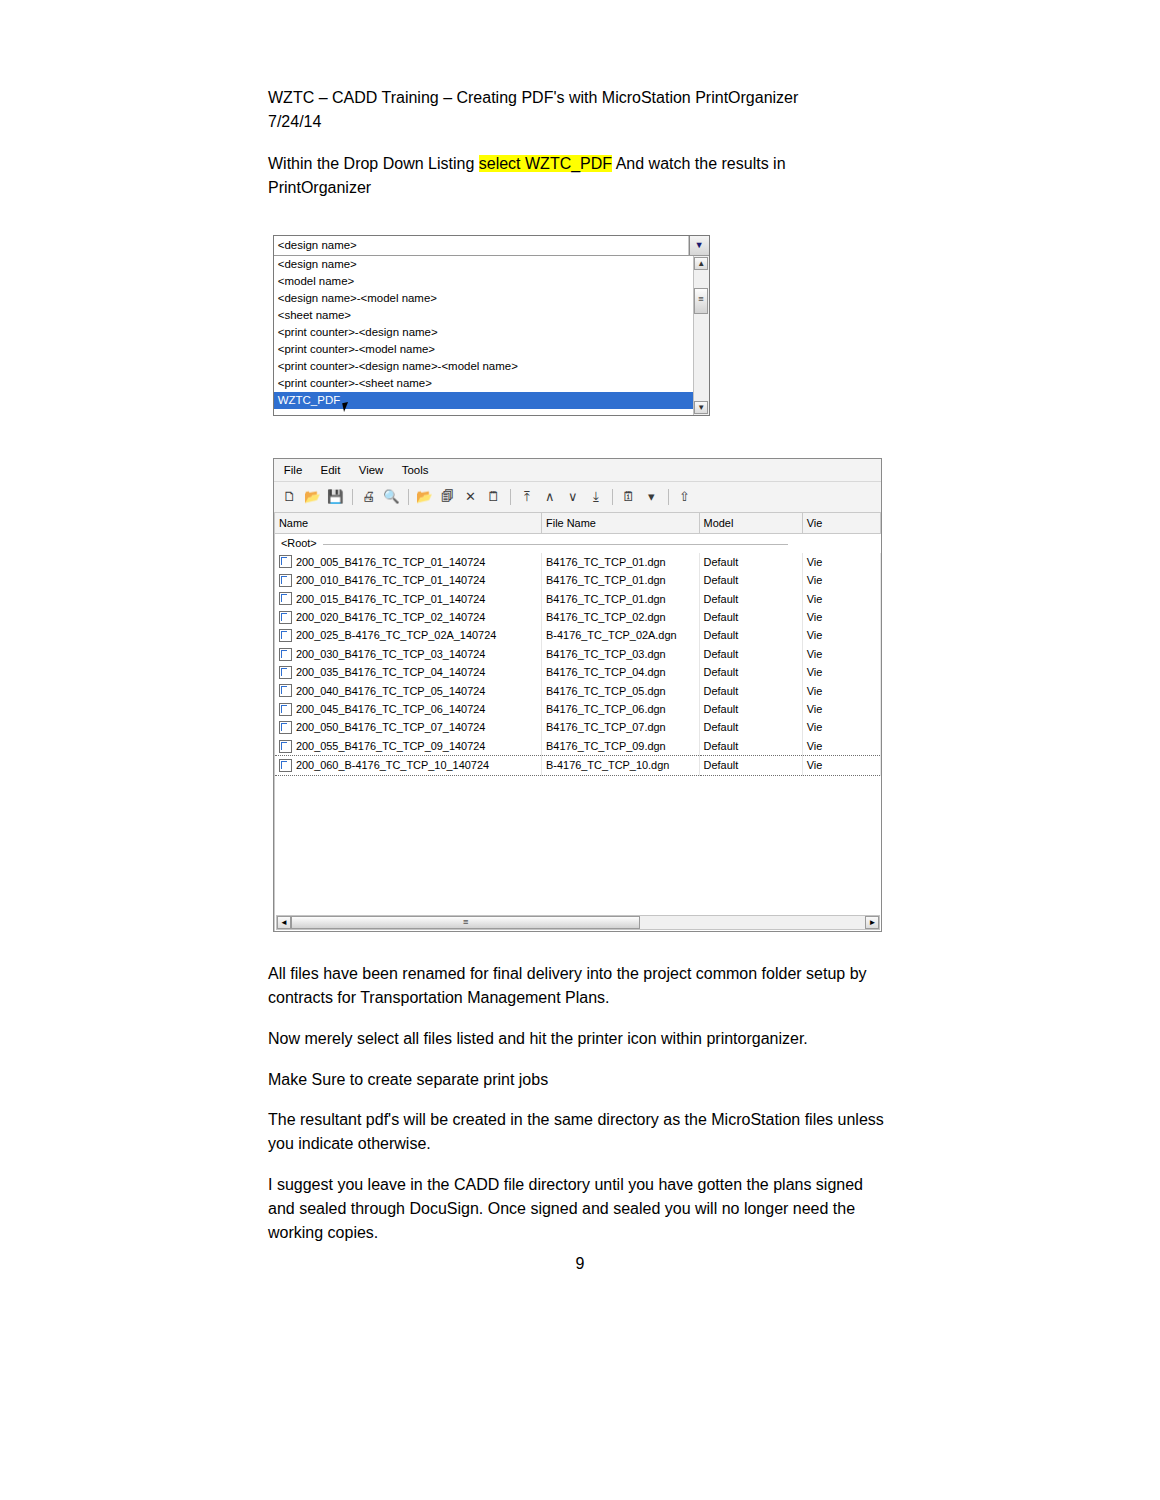WZTC – CADD Training – Creating PDF's with MicroStation PrintOrganizer
7/24/14
Within the Drop Down Listing select WZTC_PDF And watch the results in PrintOrganizer
<design name>
▼
<design name>
<model name>
<design name>-<model name>
<sheet name>
<print counter>-<design name>
<print counter>-<model name>
<print counter>-<design name>-<model name>
<print counter>-<sheet name>
WZTC_PDF
▲
▼
File Edit View Tools
🗋 📂 💾 🖨 🔍 📂 🗐 ✕ 🗒 ⤒ ∧ ∨ ⤓ 🗓 ▾ ⇧
− 📁 Untitled
⌐ 200_005_B4176_TC_TCP_01_1
⌐ 200_010_B4176_TC_TCP_01_1
⌐ 200_015_B4176_TC_TCP_01_1
⌐ 200_020_B4176_TC_TCP_02_1
⌐ 200_025_B-4176_TC_TCP_02A
⌐ 200_030_B4176_TC_TCP_03_1
⌐ 200_035_B4176_TC_TCP_04_1
⌐ 200_040_B4176_TC_TCP_05_1
⌐ 200_045_B4176_TC_TCP_06_1
⌐ 200_050_B4176_TC_TCP_07_1
⌐ 200_055_B4176_TC_TCP_09_1
⌐ 200_060_B-4176_TC_TCP_10_
◄
►
| Name | File Name | Model | Vie |
| --- | --- | --- | --- |
| <Root> |
| 200_005_B4176_TC_TCP_01_140724 | B4176_TC_TCP_01.dgn | Default | Vie |
| 200_010_B4176_TC_TCP_01_140724 | B4176_TC_TCP_01.dgn | Default | Vie |
| 200_015_B4176_TC_TCP_01_140724 | B4176_TC_TCP_01.dgn | Default | Vie |
| 200_020_B4176_TC_TCP_02_140724 | B4176_TC_TCP_02.dgn | Default | Vie |
| 200_025_B-4176_TC_TCP_02A_140724 | B-4176_TC_TCP_02A.dgn | Default | Vie |
| 200_030_B4176_TC_TCP_03_140724 | B4176_TC_TCP_03.dgn | Default | Vie |
| 200_035_B4176_TC_TCP_04_140724 | B4176_TC_TCP_04.dgn | Default | Vie |
| 200_040_B4176_TC_TCP_05_140724 | B4176_TC_TCP_05.dgn | Default | Vie |
| 200_045_B4176_TC_TCP_06_140724 | B4176_TC_TCP_06.dgn | Default | Vie |
| 200_050_B4176_TC_TCP_07_140724 | B4176_TC_TCP_07.dgn | Default | Vie |
| 200_055_B4176_TC_TCP_09_140724 | B4176_TC_TCP_09.dgn | Default | Vie |
| 200_060_B-4176_TC_TCP_10_140724 | B-4176_TC_TCP_10.dgn | Default | Vie |
◄
►
All files have been renamed for final delivery into the project common folder setup by contracts for Transportation Management Plans.
Now merely select all files listed and hit the printer icon within printorganizer.
Make Sure to create separate print jobs
The resultant pdf's will be created in the same directory as the MicroStation files unless you indicate otherwise.
I suggest you leave in the CADD file directory until you have gotten the plans signed and sealed through DocuSign. Once signed and sealed you will no longer need the working copies.
9